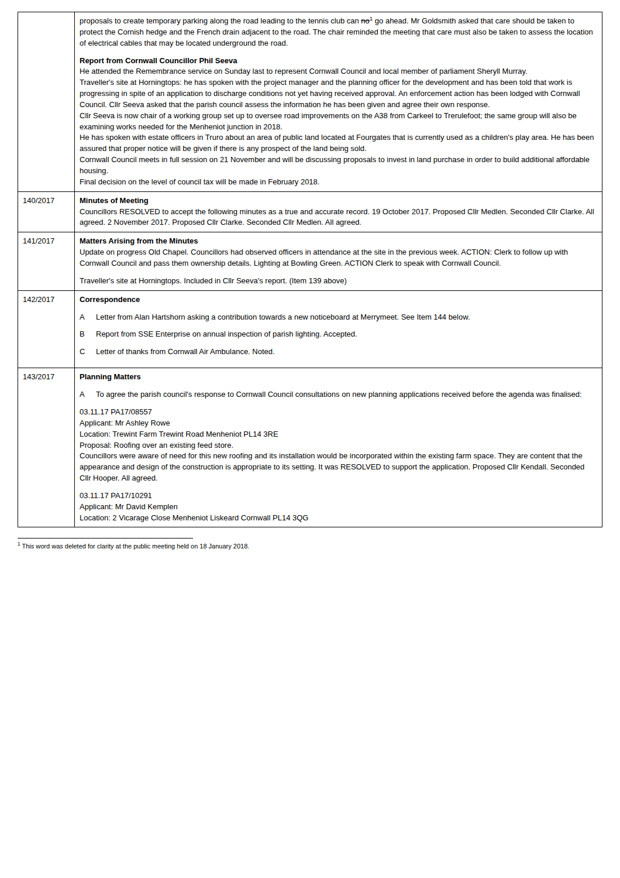| | proposals to create temporary parking along the road leading to the tennis club can no 1 go ahead. Mr Goldsmith asked that care should be taken to protect the Cornish hedge and the French drain adjacent to the road. The chair reminded the meeting that care must also be taken to assess the location of electrical cables that may be located underground the road. Report from Cornwall Councillor Phil Seeva He attended the Remembrance service on Sunday last to represent Cornwall Council and local member of parliament Sheryll Murray. Traveller's site at Horningtops: he has spoken with the project manager and the planning officer for the development and has been told that work is progressing in spite of an application to discharge conditions not yet having received approval. An enforcement action has been lodged with Cornwall Council. Cllr Seeva asked that the parish council assess the information he has been given and agree their own response. Cllr Seeva is now chair of a working group set up to oversee road improvements on the A38 from Carkeel to Trerulefoot; the same group will also be examining works needed for the Menheniot junction in 2018. He has spoken with estate officers in Truro about an area of public land located at Fourgates that is currently used as a children's play area. He has been assured that proper notice will be given if there is any prospect of the land being sold. Cornwall Council meets in full session on 21 November and will be discussing proposals to invest in land purchase in order to build additional affordable housing. Final decision on the level of council tax will be made in February 2018. |
| 140/2017 | Minutes of Meeting Councillors RESOLVED to accept the following minutes as a true and accurate record. 19 October 2017. Proposed Cllr Medlen. Seconded Cllr Clarke. All agreed. 2 November 2017. Proposed Cllr Clarke. Seconded Cllr Medlen. All agreed. |
| 141/2017 | Matters Arising from the Minutes Update on progress Old Chapel. Councillors had observed officers in attendance at the site in the previous week. ACTION: Clerk to follow up with Cornwall Council and pass them ownership details. Lighting at Bowling Green. ACTION Clerk to speak with Cornwall Council. Traveller's site at Horningtops. Included in Cllr Seeva's report. (Item 139 above) |
| 142/2017 | Correspondence A Letter from Alan Hartshorn asking a contribution towards a new noticeboard at Merrymeet. See Item 144 below. B Report from SSE Enterprise on annual inspection of parish lighting. Accepted. C Letter of thanks from Cornwall Air Ambulance. Noted. |
| 143/2017 | Planning Matters A To agree the parish council's response to Cornwall Council consultations on new planning applications received before the agenda was finalised: 03.11.17 PA17/08557 Applicant: Mr Ashley Rowe Location: Trewint Farm Trewint Road Menheniot PL14 3RE Proposal: Roofing over an existing feed store. Councillors were aware of need for this new roofing and its installation would be incorporated within the existing farm space. They are content that the appearance and design of the construction is appropriate to its setting. It was RESOLVED to support the application. Proposed Cllr Kendall. Seconded Cllr Hooper. All agreed. 03.11.17 PA17/10291 Applicant: Mr David Kemplen Location: 2 Vicarage Close Menheniot Liskeard Cornwall PL14 3QG |
1 This word was deleted for clarity at the public meeting held on 18 January 2018.